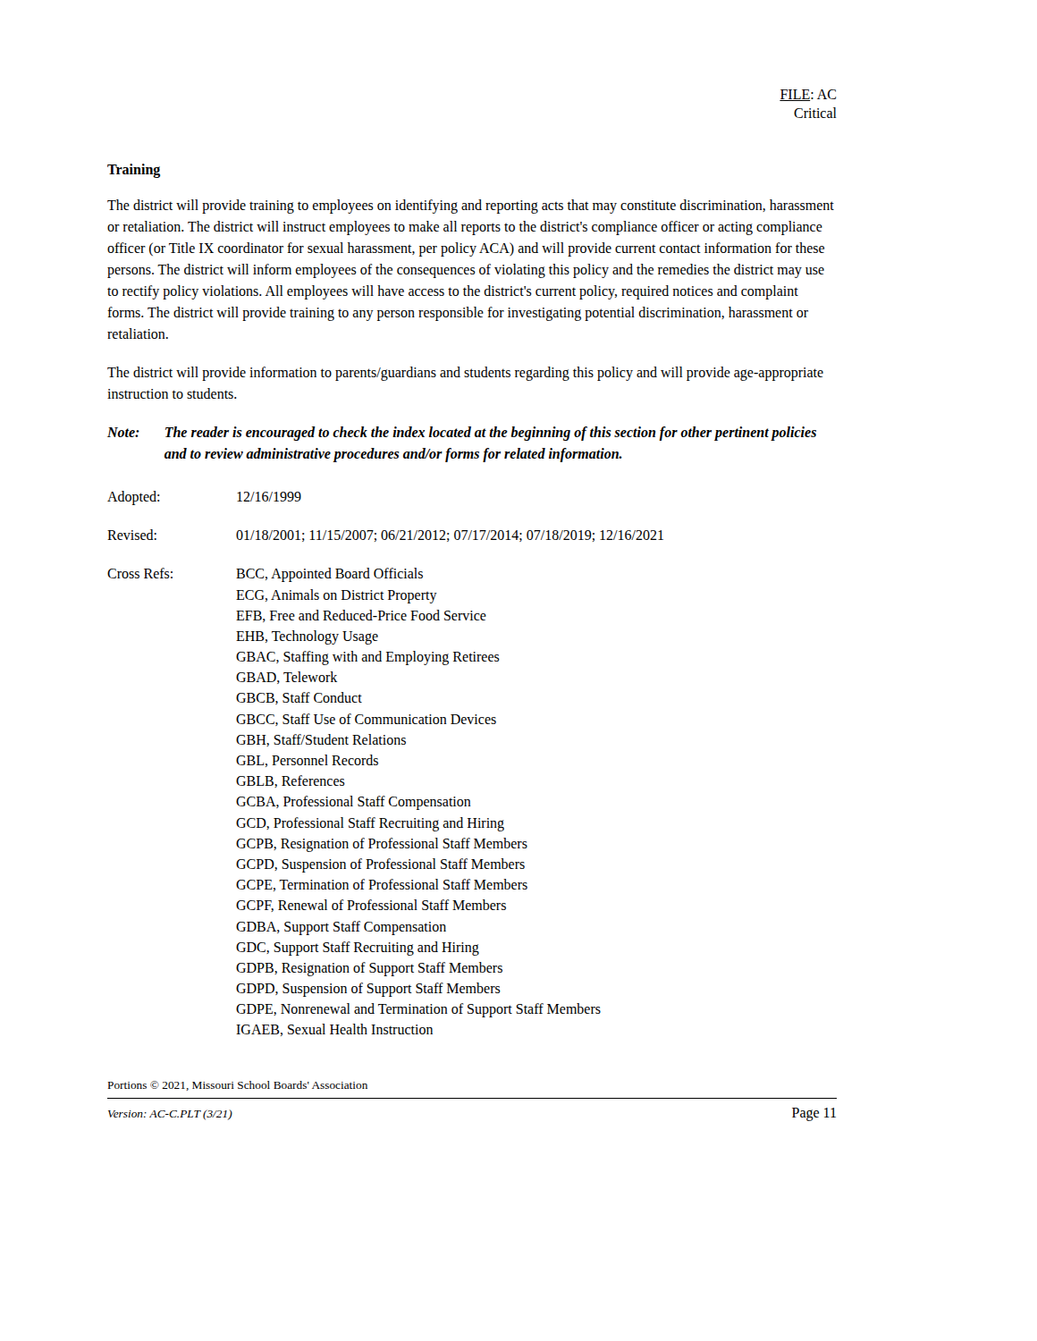FILE: AC
Critical
Training
The district will provide training to employees on identifying and reporting acts that may constitute discrimination, harassment or retaliation. The district will instruct employees to make all reports to the district's compliance officer or acting compliance officer (or Title IX coordinator for sexual harassment, per policy ACA) and will provide current contact information for these persons. The district will inform employees of the consequences of violating this policy and the remedies the district may use to rectify policy violations. All employees will have access to the district's current policy, required notices and complaint forms. The district will provide training to any person responsible for investigating potential discrimination, harassment or retaliation.
The district will provide information to parents/guardians and students regarding this policy and will provide age-appropriate instruction to students.
Note: The reader is encouraged to check the index located at the beginning of this section for other pertinent policies and to review administrative procedures and/or forms for related information.
Adopted:
12/16/1999
Revised:
01/18/2001; 11/15/2007; 06/21/2012; 07/17/2014; 07/18/2019; 12/16/2021
Cross Refs:
BCC, Appointed Board Officials
ECG, Animals on District Property
EFB, Free and Reduced-Price Food Service
EHB, Technology Usage
GBAC, Staffing with and Employing Retirees
GBAD, Telework
GBCB, Staff Conduct
GBCC, Staff Use of Communication Devices
GBH, Staff/Student Relations
GBL, Personnel Records
GBLB, References
GCBA, Professional Staff Compensation
GCD, Professional Staff Recruiting and Hiring
GCPB, Resignation of Professional Staff Members
GCPD, Suspension of Professional Staff Members
GCPE, Termination of Professional Staff Members
GCPF, Renewal of Professional Staff Members
GDBA, Support Staff Compensation
GDC, Support Staff Recruiting and Hiring
GDPB, Resignation of Support Staff Members
GDPD, Suspension of Support Staff Members
GDPE, Nonrenewal and Termination of Support Staff Members
IGAEB, Sexual Health Instruction
Portions © 2021, Missouri School Boards' Association
Version: AC-C.PLT (3/21) Page 11